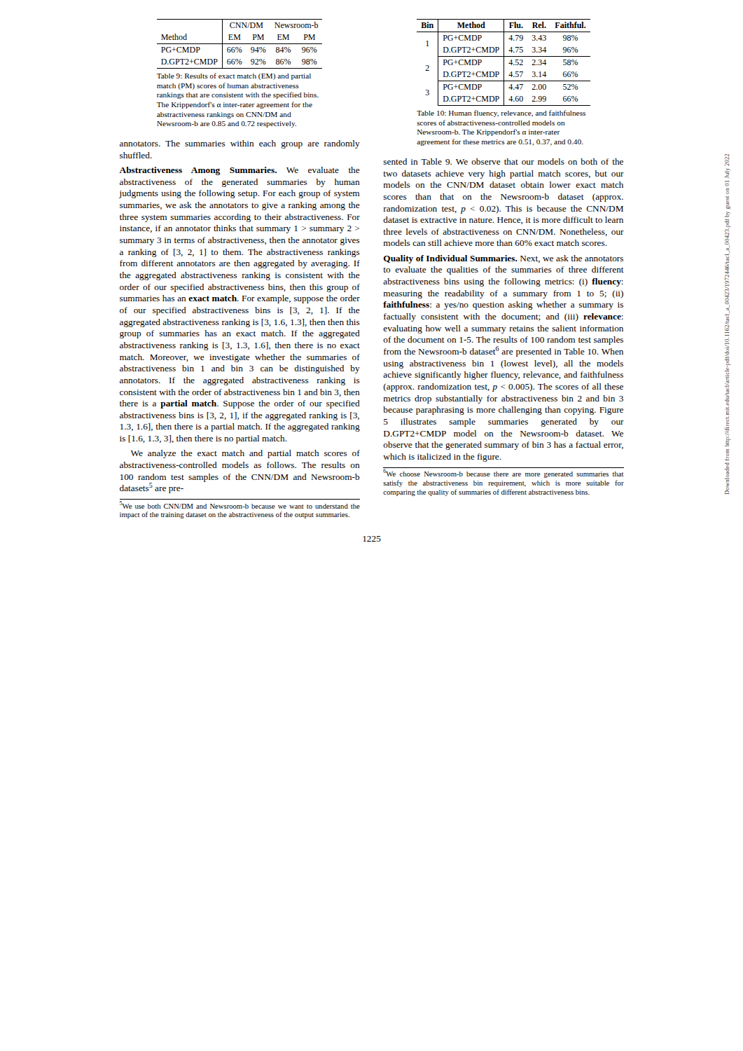Downloaded from http://direct.mit.edu/tacl/article-pdf/doi/10.1162/tacl_a_00423/1972446/tacl_a_00423.pdf by guest on 01 July 2022
Table 9: Results of exact match (EM) and partial match (PM) scores of human abstractiveness rankings that are consistent with the specified bins. The Krippendorf's α inter-rater agreement for the abstractiveness rankings on CNN/DM and Newsroom-b are 0.85 and 0.72 respectively.
| | CNN/DM | Newsroom-b |
| Method | EM | PM | EM | PM |
| PG+CMDP | 66% | 94% | 84% | 96% |
| D.GPT2+CMDP | 66% | 92% | 86% | 98% |
annotators. The summaries within each group are randomly shuffled.
Abstractiveness Among Summaries. We evaluate the abstractiveness of the generated summaries by human judgments using the following setup. For each group of system summaries, we ask the annotators to give a ranking among the three system summaries according to their abstractiveness. For instance, if an annotator thinks that summary 1 > summary 2 > summary 3 in terms of abstractiveness, then the annotator gives a ranking of [3, 2, 1] to them. The abstractiveness rankings from different annotators are then aggregated by averaging. If the aggregated abstractiveness ranking is consistent with the order of our specified abstractiveness bins, then this group of summaries has an exact match. For example, suppose the order of our specified abstractiveness bins is [3, 2, 1]. If the aggregated abstractiveness ranking is [3, 1.6, 1.3], then then this group of summaries has an exact match. If the aggregated abstractiveness ranking is [3, 1.3, 1.6], then there is no exact match. Moreover, we investigate whether the summaries of abstractiveness bin 1 and bin 3 can be distinguished by annotators. If the aggregated abstractiveness ranking is consistent with the order of abstractiveness bin 1 and bin 3, then there is a partial match. Suppose the order of our specified abstractiveness bins is [3, 2, 1], if the aggregated ranking is [3, 1.3, 1.6], then there is a partial match. If the aggregated ranking is [1.6, 1.3, 3], then there is no partial match.
We analyze the exact match and partial match scores of abstractiveness-controlled models as follows. The results on 100 random test samples of the CNN/DM and Newsroom-b datasets5 are pre-
5We use both CNN/DM and Newsroom-b because we want to understand the impact of the training dataset on the abstractiveness of the output summaries.
Table 10: Human fluency, relevance, and faithfulness scores of abstractiveness-controlled models on Newsroom-b. The Krippendorf's α inter-rater agreement for these metrics are 0.51, 0.37, and 0.40.
| Bin | Method | Flu. | Rel. | Faithful. |
| --- | --- | --- | --- | --- |
| 1 | PG+CMDP | 4.79 | 3.43 | 98% |
| D.GPT2+CMDP | 4.75 | 3.34 | 96% |
| 2 | PG+CMDP | 4.52 | 2.34 | 58% |
| D.GPT2+CMDP | 4.57 | 3.14 | 66% |
| 3 | PG+CMDP | 4.47 | 2.00 | 52% |
| D.GPT2+CMDP | 4.60 | 2.99 | 66% |
sented in Table 9. We observe that our models on both of the two datasets achieve very high partial match scores, but our models on the CNN/DM dataset obtain lower exact match scores than that on the Newsroom-b dataset (approx. randomization test, p < 0.02). This is because the CNN/DM dataset is extractive in nature. Hence, it is more difficult to learn three levels of abstractiveness on CNN/DM. Nonetheless, our models can still achieve more than 60% exact match scores.
Quality of Individual Summaries. Next, we ask the annotators to evaluate the qualities of the summaries of three different abstractiveness bins using the following metrics: (i) fluency: measuring the readability of a summary from 1 to 5; (ii) faithfulness: a yes/no question asking whether a summary is factually consistent with the document; and (iii) relevance: evaluating how well a summary retains the salient information of the document on 1-5. The results of 100 random test samples from the Newsroom-b dataset6 are presented in Table 10. When using abstractiveness bin 1 (lowest level), all the models achieve significantly higher fluency, relevance, and faithfulness (approx. randomization test, p < 0.005). The scores of all these metrics drop substantially for abstractiveness bin 2 and bin 3 because paraphrasing is more challenging than copying. Figure 5 illustrates sample summaries generated by our D.GPT2+CMDP model on the Newsroom-b dataset. We observe that the generated summary of bin 3 has a factual error, which is italicized in the figure.
6We choose Newsroom-b because there are more generated summaries that satisfy the abstractiveness bin requirement, which is more suitable for comparing the quality of summaries of different abstractiveness bins.
1225